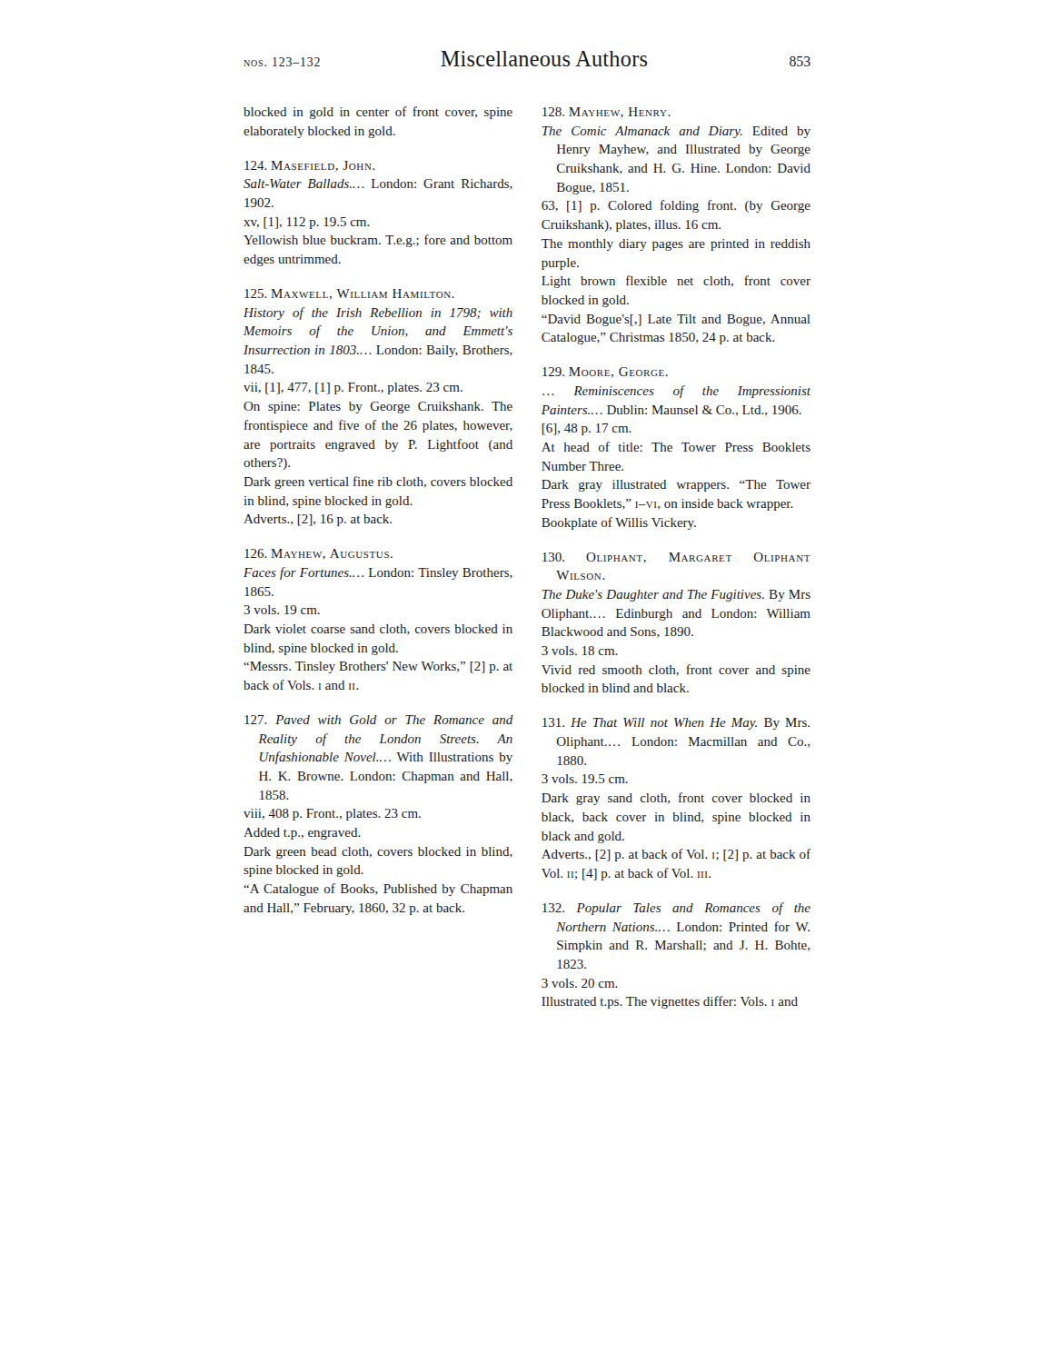nos. 123–132
Miscellaneous Authors
853
blocked in gold in center of front cover, spine elaborately blocked in gold.
124. Masefield, John.
Salt-Water Ballads.… London: Grant Richards, 1902.
xv, [1], 112 p. 19.5 cm.
Yellowish blue buckram. T.e.g.; fore and bottom edges untrimmed.
125. Maxwell, William Hamilton.
History of the Irish Rebellion in 1798; with Memoirs of the Union, and Emmett's Insurrection in 1803.… London: Baily, Brothers, 1845.
vii, [1], 477, [1] p. Front., plates. 23 cm.
On spine: Plates by George Cruikshank. The frontispiece and five of the 26 plates, however, are portraits engraved by P. Lightfoot (and others?).
Dark green vertical fine rib cloth, covers blocked in blind, spine blocked in gold.
Adverts., [2], 16 p. at back.
126. Mayhew, Augustus.
Faces for Fortunes.… London: Tinsley Brothers, 1865.
3 vols. 19 cm.
Dark violet coarse sand cloth, covers blocked in blind, spine blocked in gold.
“Messrs. Tinsley Brothers' New Works,” [2] p. at back of Vols. i and ii.
127. Paved with Gold or The Romance and Reality of the London Streets. An Unfashionable Novel.… With Illustrations by H. K. Browne. London: Chapman and Hall, 1858.
viii, 408 p. Front., plates. 23 cm.
Added t.p., engraved.
Dark green bead cloth, covers blocked in blind, spine blocked in gold.
“A Catalogue of Books, Published by Chapman and Hall,” February, 1860, 32 p. at back.
128. Mayhew, Henry.
The Comic Almanack and Diary. Edited by Henry Mayhew, and Illustrated by George Cruikshank, and H. G. Hine. London: David Bogue, 1851.
63, [1] p. Colored folding front. (by George Cruikshank), plates, illus. 16 cm.
The monthly diary pages are printed in reddish purple.
Light brown flexible net cloth, front cover blocked in gold.
“David Bogue's[,] Late Tilt and Bogue, Annual Catalogue,” Christmas 1850, 24 p. at back.
129. Moore, George.
… Reminiscences of the Impressionist Painters.… Dublin: Maunsel & Co., Ltd., 1906.
[6], 48 p. 17 cm.
At head of title: The Tower Press Booklets Number Three.
Dark gray illustrated wrappers. “The Tower Press Booklets,” i–vi, on inside back wrapper.
Bookplate of Willis Vickery.
130. Oliphant, Margaret Oliphant Wilson.
The Duke's Daughter and The Fugitives. By Mrs Oliphant.… Edinburgh and London: William Blackwood and Sons, 1890.
3 vols. 18 cm.
Vivid red smooth cloth, front cover and spine blocked in blind and black.
131. He That Will not When He May. By Mrs. Oliphant.… London: Macmillan and Co., 1880.
3 vols. 19.5 cm.
Dark gray sand cloth, front cover blocked in black, back cover in blind, spine blocked in black and gold.
Adverts., [2] p. at back of Vol. i; [2] p. at back of Vol. ii; [4] p. at back of Vol. iii.
132. Popular Tales and Romances of the Northern Nations.… London: Printed for W. Simpkin and R. Marshall; and J. H. Bohte, 1823.
3 vols. 20 cm.
Illustrated t.ps. The vignettes differ: Vols. i and